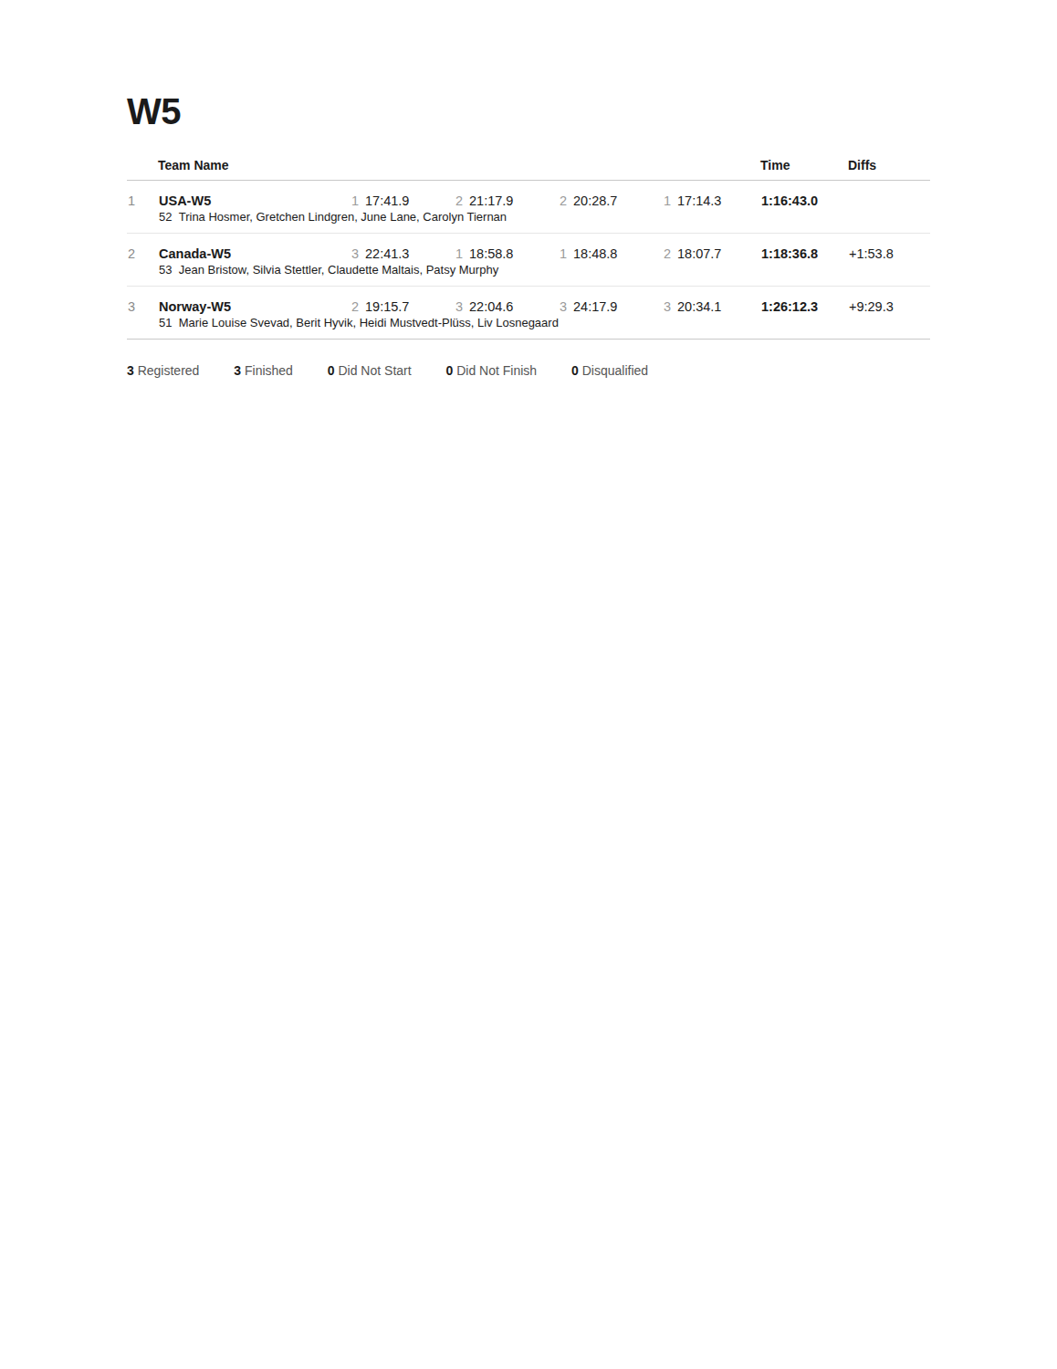W5
| | Team Name | | | | | | | | | Time | Diffs |
| --- | --- | --- | --- | --- | --- | --- | --- | --- | --- | --- | --- |
| 1 | USA-W5 | 1 | 17:41.9 | 2 | 21:17.9 | 2 | 20:28.7 | 1 | 17:14.3 | 1:16:43.0 | |
| | 52 Trina Hosmer, Gretchen Lindgren, June Lane, Carolyn Tiernan |
| 2 | Canada-W5 | 3 | 22:41.3 | 1 | 18:58.8 | 1 | 18:48.8 | 2 | 18:07.7 | 1:18:36.8 | +1:53.8 |
| | 53 Jean Bristow, Silvia Stettler, Claudette Maltais, Patsy Murphy |
| 3 | Norway-W5 | 2 | 19:15.7 | 3 | 22:04.6 | 3 | 24:17.9 | 3 | 20:34.1 | 1:26:12.3 | +9:29.3 |
| | 51 Marie Louise Svevad, Berit Hyvik, Heidi Mustvedt-Plüss, Liv Losnegaard |
3 Registered 3 Finished 0 Did Not Start 0 Did Not Finish 0 Disqualified